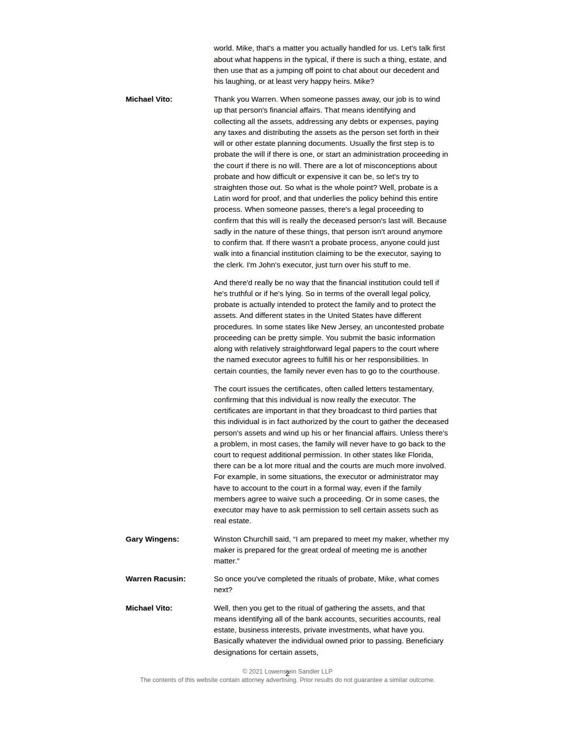| | world. Mike, that's a matter you actually handled for us. Let's talk first about what happens in the typical, if there is such a thing, estate, and then use that as a jumping off point to chat about our decedent and his laughing, or at least very happy heirs. Mike? |
| Michael Vito: | Thank you Warren. When someone passes away, our job is to wind up that person's financial affairs. That means identifying and collecting all the assets, addressing any debts or expenses, paying any taxes and distributing the assets as the person set forth in their will or other estate planning documents. Usually the first step is to probate the will if there is one, or start an administration proceeding in the court if there is no will. There are a lot of misconceptions about probate and how difficult or expensive it can be, so let's try to straighten those out. So what is the whole point? Well, probate is a Latin word for proof, and that underlies the policy behind this entire process. When someone passes, there's a legal proceeding to confirm that this will is really the deceased person's last will. Because sadly in the nature of these things, that person isn't around anymore to confirm that. If there wasn't a probate process, anyone could just walk into a financial institution claiming to be the executor, saying to the clerk. I'm John's executor, just turn over his stuff to me. And there'd really be no way that the financial institution could tell if he's truthful or if he's lying. So in terms of the overall legal policy, probate is actually intended to protect the family and to protect the assets. And different states in the United States have different procedures. In some states like New Jersey, an uncontested probate proceeding can be pretty simple. You submit the basic information along with relatively straightforward legal papers to the court where the named executor agrees to fulfill his or her responsibilities. In certain counties, the family never even has to go to the courthouse. The court issues the certificates, often called letters testamentary, confirming that this individual is now really the executor. The certificates are important in that they broadcast to third parties that this individual is in fact authorized by the court to gather the deceased person's assets and wind up his or her financial affairs. Unless there's a problem, in most cases, the family will never have to go back to the court to request additional permission. In other states like Florida, there can be a lot more ritual and the courts are much more involved. For example, in some situations, the executor or administrator may have to account to the court in a formal way, even if the family members agree to waive such a proceeding. Or in some cases, the executor may have to ask permission to sell certain assets such as real estate. |
| Gary Wingens: | Winston Churchill said, “I am prepared to meet my maker, whether my maker is prepared for the great ordeal of meeting me is another matter.” |
| Warren Racusin: | So once you've completed the rituals of probate, Mike, what comes next? |
| Michael Vito: | Well, then you get to the ritual of gathering the assets, and that means identifying all of the bank accounts, securities accounts, real estate, business interests, private investments, what have you. Basically whatever the individual owned prior to passing. Beneficiary designations for certain assets, |
2
© 2021 Lowenstein Sandler LLP
The contents of this website contain attorney advertising. Prior results do not guarantee a similar outcome.